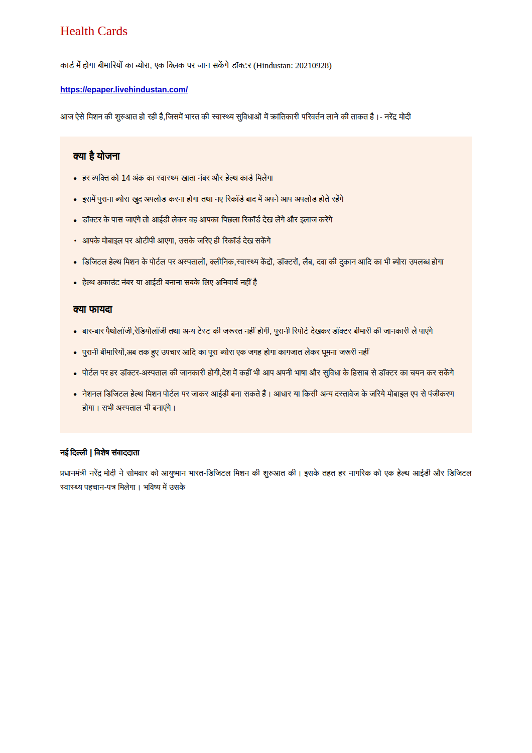Health Cards
कार्ड में होगा बीमारियों का ब्योरा, एक क्लिक पर जान सकेंगे डॉक्टर (Hindustan: 20210928)
https://epaper.livehindustan.com/
आज ऐसे मिशन की शुरुआत हो रही है,जिसमें भारत की स्वास्थ्य सुविधाओं में क्रांतिकारी परिवर्तन लाने की ताकत है।- नरेंद्र मोदी
क्या है योजना
हर व्यक्ति को 14 अंक का स्वास्थ्य खाता नंबर और हेल्थ कार्ड मिलेगा
इसमें पुराना ब्योरा खुद अपलोड करना होगा तथा नए रिकॉर्ड बाद में अपने आप अपलोड होते रहेंगे
डॉक्टर के पास जाएंगे तो आईडी लेकर वह आपका पिछला रिकॉर्ड देख लेंगे और इलाज करेंगे
आपके मोबाइल पर ओटीपी आएगा, उसके जरिए ही रिकॉर्ड देख सकेंगे
डिजिटल हेल्थ मिशन के पोर्टल पर अस्पतालों, क्लीनिक,स्वास्थ्य केंद्रों, डॉक्टरों, लैब, दवा की दुकान आदि का भी ब्योरा उपलब्ध होगा
हेल्थ अकाउंट नंबर या आईडी बनाना सबके लिए अनिवार्य नहीं है
क्या फायदा
बार-बार पैथोलॉजी,रेडियोलॉजी तथा अन्य टेस्ट की जरूरत नहीं होगी, पुरानी रिपोर्ट देखकर डॉक्टर बीमारी की जानकारी ले पाएंगे
पुरानी बीमारियों,अब तक हुए उपचार आदि का पूरा ब्योरा एक जगह होगा कागजात लेकर घूमना जरूरी नहीं
पोर्टल पर हर डॉक्टर-अस्पताल की जानकारी होगी,देश में कहीं भी आप अपनी भाषा और सुविधा के हिसाब से डॉक्टर का चयन कर सकेंगे
नेशनल डिजिटल हेल्थ मिशन पोर्टल पर जाकर आईडी बना सकते हैं। आधार या किसी अन्य दस्तावेज के जरिये मोबाइल एप से पंजीकरण होगा। सभी अस्पताल भी बनाएंगे।
नई दिल्ली | विशेष संवाददाता
प्रधानमंत्री नरेंद्र मोदी ने सोमवार को आयुष्मान भारत-डिजिटल मिशन की शुरुआत की। इसके तहत हर नागरिक को एक हेल्थ आईडी और डिजिटल स्वास्थ्य पहचान-पत्र मिलेगा। भविष्य में उसके